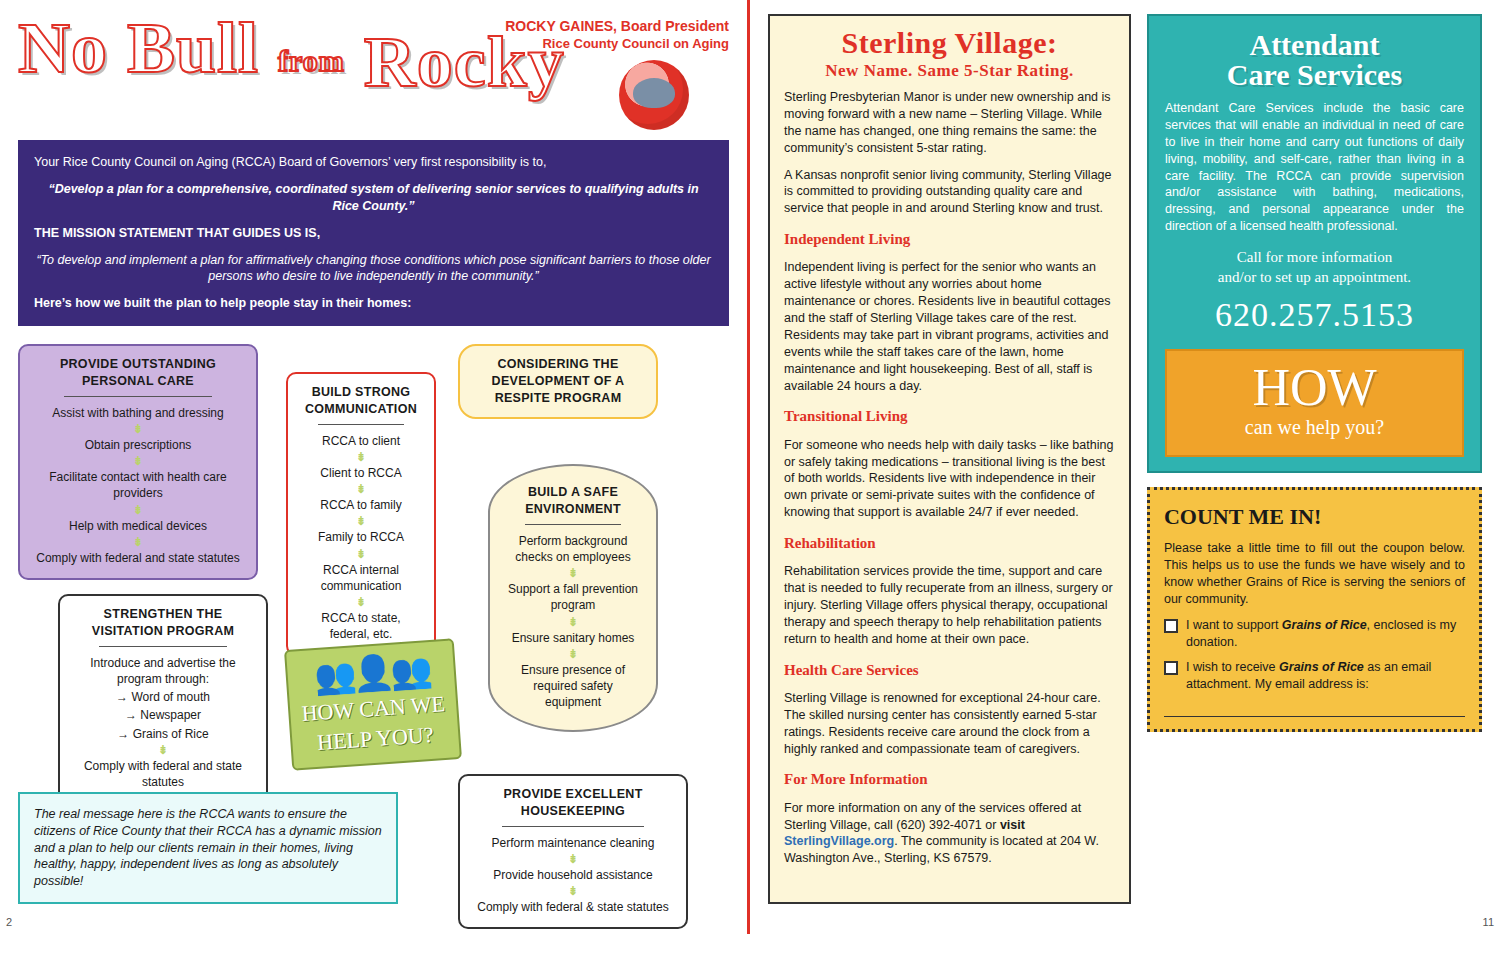ROCKY GAINES, Board President
Rice County Council on Aging
No Bull from Rocky
Your Rice County Council on Aging (RCCA) Board of Governors’ very first responsibility is to,
“Develop a plan for a comprehensive, coordinated system of delivering senior services to qualifying adults in Rice County.”
THE MISSION STATEMENT THAT GUIDES US IS,
“To develop and implement a plan for affirmatively changing those conditions which pose significant barriers to those older persons who desire to live independently in the community.”
Here’s how we built the plan to help people stay in their homes:
Provide Outstanding
Personal Care
Assist with bathing and dressing
⇟
Obtain prescriptions
⇟
Facilitate contact with health care providers
⇟
Help with medical devices
⇟
Comply with federal and state statutes
Build Strong
Communication
RCCA to client
⇟
Client to RCCA
⇟
RCCA to family
⇟
Family to RCCA
⇟
RCCA internal communication
⇟
RCCA to state, federal, etc.
Considering the
Development of a
Respite Program
Build a Safe
Environment
Perform background checks on employees
⇟
Support a fall prevention program
⇟
Ensure sanitary homes
⇟
Ensure presence of required safety equipment
Strengthen the
Visitation Program
Introduce and advertise the program through:
→ Word of mouth
→ Newspaper
→ Grains of Rice
⇟
Comply with federal and state statutes
👥👤👥
HOW CAN WE
HELP YOU?
Provide Excellent
Housekeeping
Perform maintenance cleaning
⇟
Provide household assistance
⇟
Comply with federal & state statutes
The real message here is the RCCA wants to ensure the citizens of Rice County that their RCCA has a dynamic mission and a plan to help our clients remain in their homes, living healthy, happy, independent lives as long as absolutely possible!
2
Sterling Village:New Name. Same 5-Star Rating.
Sterling Presbyterian Manor is under new ownership and is moving forward with a new name – Sterling Village. While the name has changed, one thing remains the same: the community’s consistent 5-star rating.
A Kansas nonprofit senior living community, Sterling Village is committed to providing outstanding quality care and service that people in and around Sterling know and trust.
Independent Living
Independent living is perfect for the senior who wants an active lifestyle without any worries about home maintenance or chores. Residents live in beautiful cottages and the staff of Sterling Village takes care of the rest. Residents may take part in vibrant programs, activities and events while the staff takes care of the lawn, home maintenance and light housekeeping. Best of all, staff is available 24 hours a day.
Transitional Living
For someone who needs help with daily tasks – like bathing or safely taking medications – transitional living is the best of both worlds. Residents live with independence in their own private or semi-private suites with the confidence of knowing that support is available 24/7 if ever needed.
Rehabilitation
Rehabilitation services provide the time, support and care that is needed to fully recuperate from an illness, surgery or injury. Sterling Village offers physical therapy, occupational therapy and speech therapy to help rehabilitation patients return to health and home at their own pace.
Health Care Services
Sterling Village is renowned for exceptional 24-hour care. The skilled nursing center has consistently earned 5-star ratings. Residents receive care around the clock from a highly ranked and compassionate team of caregivers.
For More Information
For more information on any of the services offered at Sterling Village, call (620) 392-4071 or visit SterlingVillage.org. The community is located at 204 W. Washington Ave., Sterling, KS 67579.
Attendant
Care Services
Attendant Care Services include the basic care services that will enable an individual in need of care to live in their home and carry out functions of daily living, mobility, and self-care, rather than living in a care facility. The RCCA can provide supervision and/or assistance with bathing, medications, dressing, and personal appearance under the direction of a licensed health professional.
Call for more information
and/or to set up an appointment.
620.257.5153
HOW
can we help you?
COUNT ME IN!
Please take a little time to fill out the coupon below. This helps us to use the funds we have wisely and to know whether Grains of Rice is serving the seniors of our community.
I want to support Grains of Rice, enclosed is my donation.
I wish to receive Grains of Rice as an email attachment. My email address is:
11